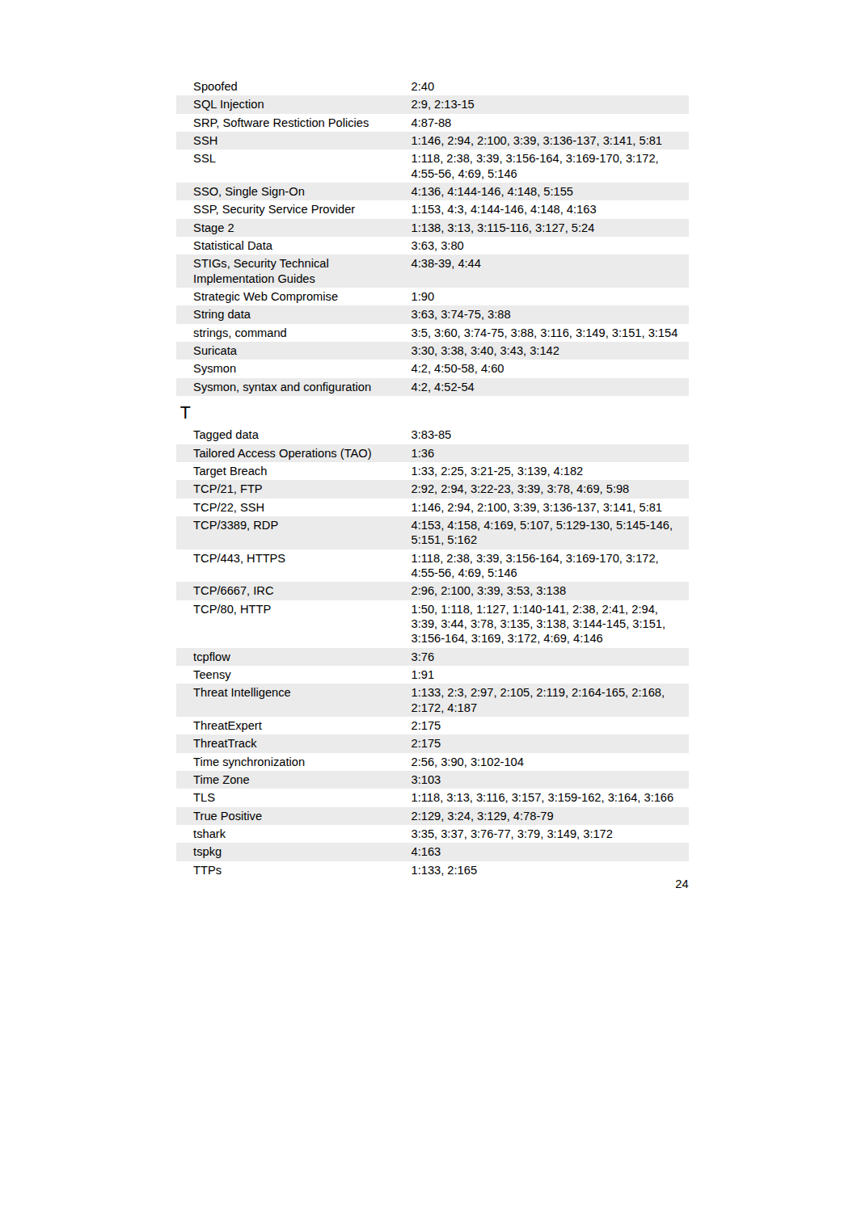| Spoofed | 2:40 |
| SQL Injection | 2:9, 2:13-15 |
| SRP, Software Restiction Policies | 4:87-88 |
| SSH | 1:146, 2:94, 2:100, 3:39, 3:136-137, 3:141, 5:81 |
| SSL | 1:118, 2:38, 3:39, 3:156-164, 3:169-170, 3:172, 4:55-56, 4:69, 5:146 |
| SSO, Single Sign-On | 4:136, 4:144-146, 4:148, 5:155 |
| SSP, Security Service Provider | 1:153, 4:3, 4:144-146, 4:148, 4:163 |
| Stage 2 | 1:138, 3:13, 3:115-116, 3:127, 5:24 |
| Statistical Data | 3:63, 3:80 |
| STIGs, Security Technical Implementation Guides | 4:38-39, 4:44 |
| Strategic Web Compromise | 1:90 |
| String data | 3:63, 3:74-75, 3:88 |
| strings, command | 3:5, 3:60, 3:74-75, 3:88, 3:116, 3:149, 3:151, 3:154 |
| Suricata | 3:30, 3:38, 3:40, 3:43, 3:142 |
| Sysmon | 4:2, 4:50-58, 4:60 |
| Sysmon, syntax and configuration | 4:2, 4:52-54 |
T
| Tagged data | 3:83-85 |
| Tailored Access Operations (TAO) | 1:36 |
| Target Breach | 1:33, 2:25, 3:21-25, 3:139, 4:182 |
| TCP/21, FTP | 2:92, 2:94, 3:22-23, 3:39, 3:78, 4:69, 5:98 |
| TCP/22, SSH | 1:146, 2:94, 2:100, 3:39, 3:136-137, 3:141, 5:81 |
| TCP/3389, RDP | 4:153, 4:158, 4:169, 5:107, 5:129-130, 5:145-146, 5:151, 5:162 |
| TCP/443, HTTPS | 1:118, 2:38, 3:39, 3:156-164, 3:169-170, 3:172, 4:55-56, 4:69, 5:146 |
| TCP/6667, IRC | 2:96, 2:100, 3:39, 3:53, 3:138 |
| TCP/80, HTTP | 1:50, 1:118, 1:127, 1:140-141, 2:38, 2:41, 2:94, 3:39, 3:44, 3:78, 3:135, 3:138, 3:144-145, 3:151, 3:156-164, 3:169, 3:172, 4:69, 4:146 |
| tcpflow | 3:76 |
| Teensy | 1:91 |
| Threat Intelligence | 1:133, 2:3, 2:97, 2:105, 2:119, 2:164-165, 2:168, 2:172, 4:187 |
| ThreatExpert | 2:175 |
| ThreatTrack | 2:175 |
| Time synchronization | 2:56, 3:90, 3:102-104 |
| Time Zone | 3:103 |
| TLS | 1:118, 3:13, 3:116, 3:157, 3:159-162, 3:164, 3:166 |
| True Positive | 2:129, 3:24, 3:129, 4:78-79 |
| tshark | 3:35, 3:37, 3:76-77, 3:79, 3:149, 3:172 |
| tspkg | 4:163 |
| TTPs | 1:133, 2:165 |
24